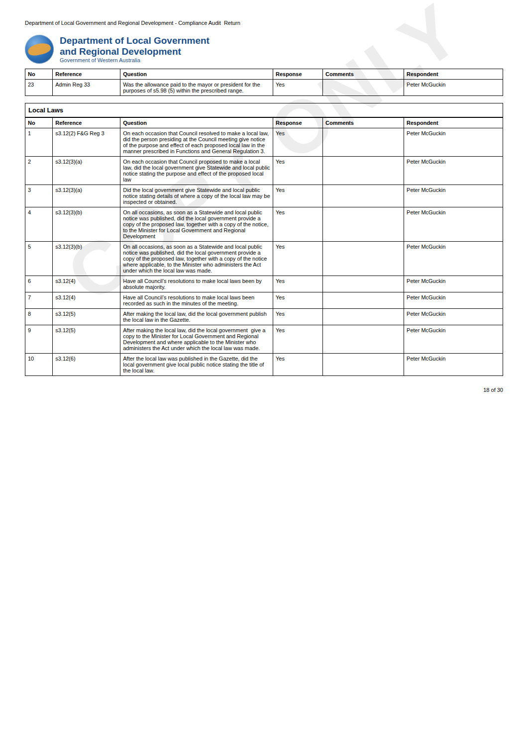COPY ONLY
Department of Local Government and Regional Development - Compliance Audit Return
Department of Local Government
and Regional Development
Government of Western Australia
| No | Reference | Question | Response | Comments | Respondent |
| --- | --- | --- | --- | --- | --- |
| 23 | Admin Reg 33 | Was the allowance paid to the mayor or president for the purposes of s5.98 (5) within the prescribed range. | Yes | | Peter McGuckin |
| Local Laws |
| No | Reference | Question | Response | Comments | Respondent |
| --- | --- | --- | --- | --- | --- |
| 1 | s3.12(2) F&G Reg 3 | On each occasion that Council resolved to make a local law, did the person presiding at the Council meeting give notice of the purpose and effect of each proposed local law in the manner prescribed in Functions and General Regulation 3. | Yes | | Peter McGuckin |
| 2 | s3.12(3)(a) | On each occasion that Council proposed to make a local law, did the local government give Statewide and local public notice stating the purpose and effect of the proposed local law | Yes | | Peter McGuckin |
| 3 | s3.12(3)(a) | Did the local government give Statewide and local public notice stating details of where a copy of the local law may be inspected or obtained. | Yes | | Peter McGuckin |
| 4 | s3.12(3)(b) | On all occasions, as soon as a Statewide and local public notice was published, did the local government provide a copy of the proposed law, together with a copy of the notice, to the Minister for Local Government and Regional Development | Yes | | Peter McGuckin |
| 5 | s3.12(3)(b) | On all occasions, as soon as a Statewide and local public notice was published, did the local government provide a copy of the proposed law, together with a copy of the notice where applicable, to the Minister who administers the Act under which the local law was made. | Yes | | Peter McGuckin |
| 6 | s3.12(4) | Have all Council’s resolutions to make local laws been by absolute majority. | Yes | | Peter McGuckin |
| 7 | s3.12(4) | Have all Council’s resolutions to make local laws been recorded as such in the minutes of the meeting. | Yes | | Peter McGuckin |
| 8 | s3.12(5) | After making the local law, did the local government publish the local law in the Gazette. | Yes | | Peter McGuckin |
| 9 | s3.12(5) | After making the local law, did the local government give a copy to the Minister for Local Government and Regional Development and where applicable to the Minister who administers the Act under which the local law was made. | Yes | | Peter McGuckin |
| 10 | s3.12(6) | After the local law was published in the Gazette, did the local government give local public notice stating the title of the local law. | Yes | | Peter McGuckin |
18 of 30